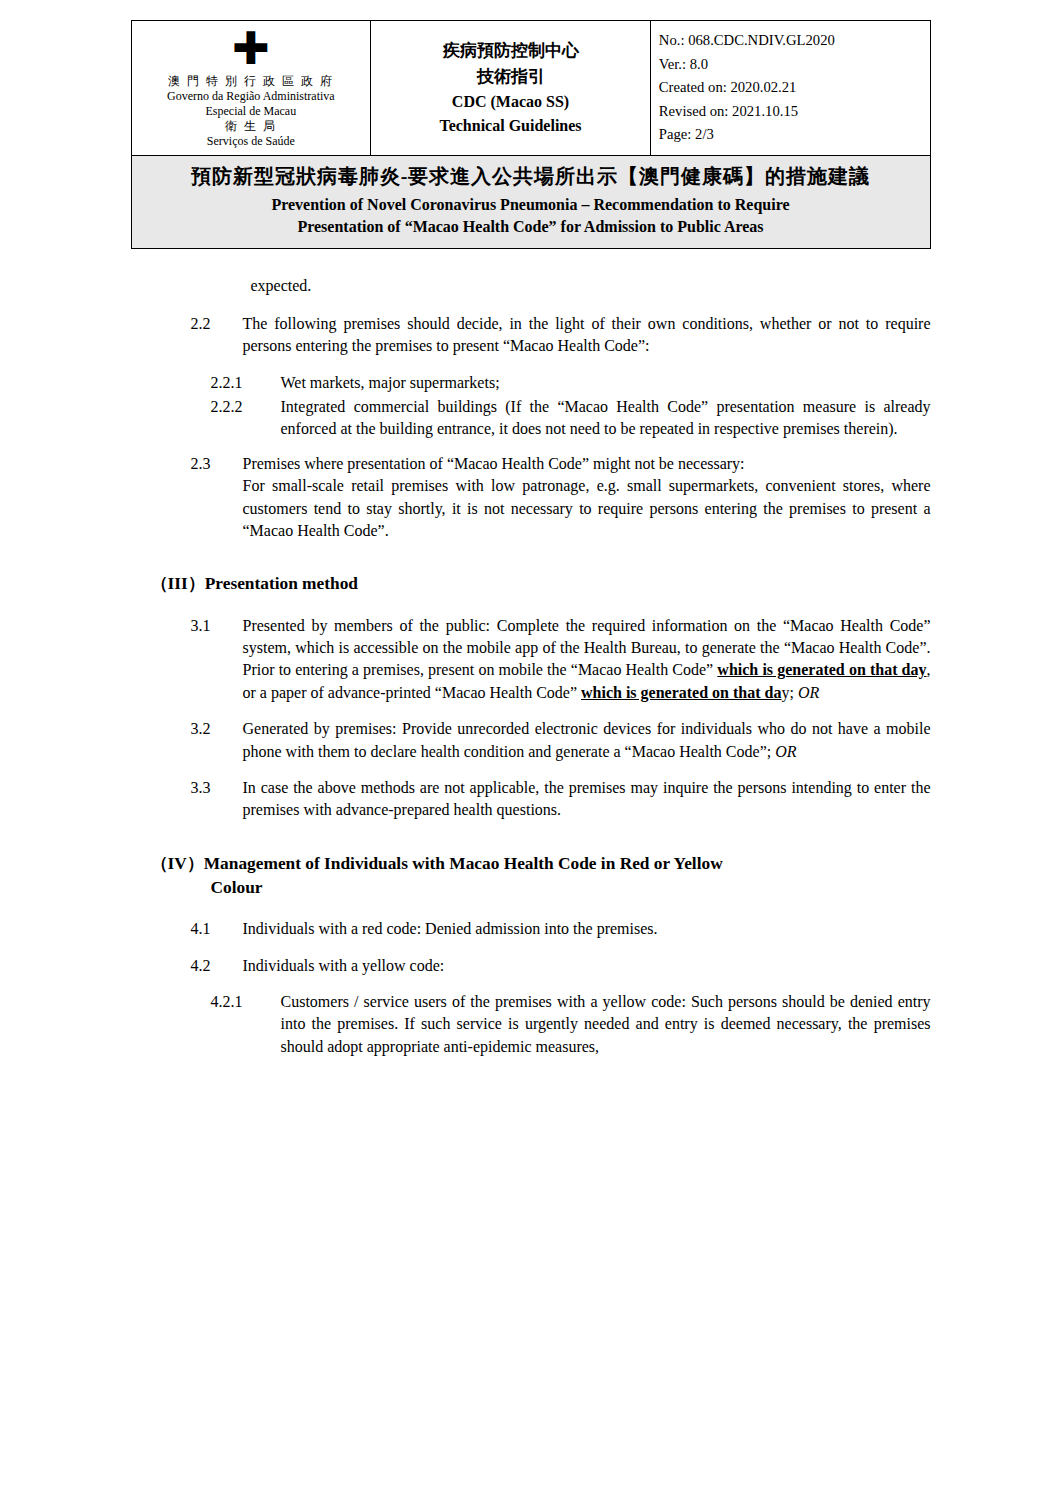| ✚ 澳 門 特 別 行 政 區 政 府 Governo da Região Administrativa Especial de Macau 衛 生 局 Serviços de Saúde | 疾病預防控制中心 技術指引 CDC (Macao SS) Technical Guidelines | No.: 068.CDC.NDIV.GL2020 Ver.: 8.0 Created on: 2020.02.21 Revised on: 2021.10.15 Page: 2/3 |
預防新型冠狀病毒肺炎-要求進入公共場所出示【澳門健康碼】的措施建議
Prevention of Novel Coronavirus Pneumonia – Recommendation to Require
Presentation of “Macao Health Code” for Admission to Public Areas
expected.
2.2
The following premises should decide, in the light of their own conditions, whether or not to require persons entering the premises to present “Macao Health Code”:
2.2.1
Wet markets, major supermarkets;
2.2.2
Integrated commercial buildings (If the “Macao Health Code” presentation measure is already enforced at the building entrance, it does not need to be repeated in respective premises therein).
2.3
Premises where presentation of “Macao Health Code” might not be necessary:
For small-scale retail premises with low patronage, e.g. small supermarkets, convenient stores, where customers tend to stay shortly, it is not necessary to require persons entering the premises to present a “Macao Health Code”.
（III）Presentation method
3.1
Presented by members of the public: Complete the required information on the “Macao Health Code” system, which is accessible on the mobile app of the Health Bureau, to generate the “Macao Health Code”. Prior to entering a premises, present on mobile the “Macao Health Code” which is generated on that day, or a paper of advance-printed “Macao Health Code” which is generated on that day; OR
3.2
Generated by premises: Provide unrecorded electronic devices for individuals who do not have a mobile phone with them to declare health condition and generate a “Macao Health Code”; OR
3.3
In case the above methods are not applicable, the premises may inquire the persons intending to enter the premises with advance-prepared health questions.
（IV）Management of Individuals with Macao Health Code in Red or Yellow
Colour
4.1
Individuals with a red code: Denied admission into the premises.
4.2
Individuals with a yellow code:
4.2.1
Customers / service users of the premises with a yellow code: Such persons should be denied entry into the premises. If such service is urgently needed and entry is deemed necessary, the premises should adopt appropriate anti-epidemic measures,